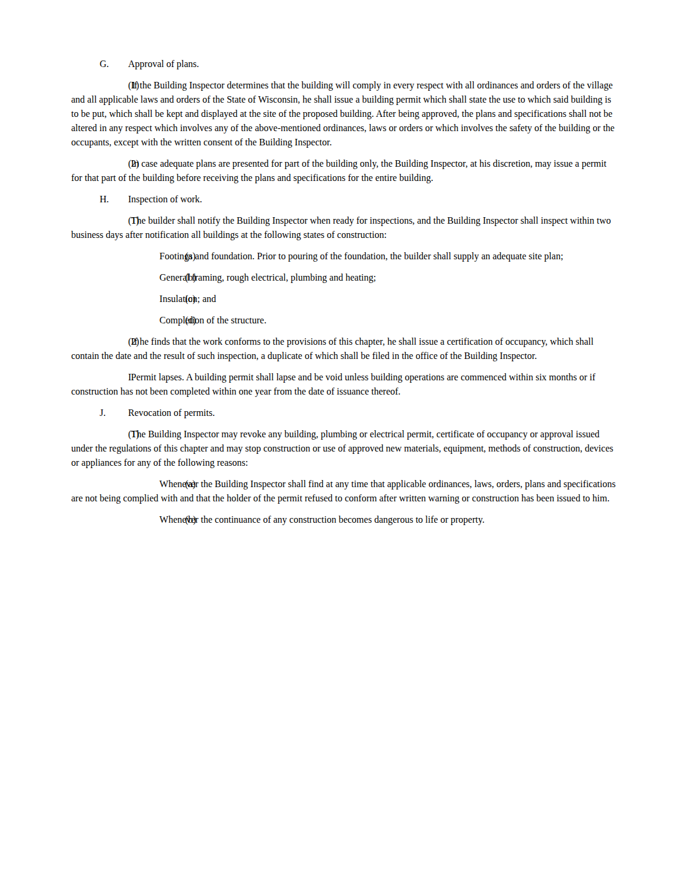G. Approval of plans.
(1) If the Building Inspector determines that the building will comply in every respect with all ordinances and orders of the village and all applicable laws and orders of the State of Wisconsin, he shall issue a building permit which shall state the use to which said building is to be put, which shall be kept and displayed at the site of the proposed building. After being approved, the plans and specifications shall not be altered in any respect which involves any of the above-mentioned ordinances, laws or orders or which involves the safety of the building or the occupants, except with the written consent of the Building Inspector.
(2) In case adequate plans are presented for part of the building only, the Building Inspector, at his discretion, may issue a permit for that part of the building before receiving the plans and specifications for the entire building.
H. Inspection of work.
(1) The builder shall notify the Building Inspector when ready for inspections, and the Building Inspector shall inspect within two business days after notification all buildings at the following states of construction:
(a) Footings and foundation. Prior to pouring of the foundation, the builder shall supply an adequate site plan;
(b) General framing, rough electrical, plumbing and heating;
(c) Insulation; and
(d) Completion of the structure.
(2) If he finds that the work conforms to the provisions of this chapter, he shall issue a certification of occupancy, which shall contain the date and the result of such inspection, a duplicate of which shall be filed in the office of the Building Inspector.
I. Permit lapses. A building permit shall lapse and be void unless building operations are commenced within six months or if construction has not been completed within one year from the date of issuance thereof.
J. Revocation of permits.
(1) The Building Inspector may revoke any building, plumbing or electrical permit, certificate of occupancy or approval issued under the regulations of this chapter and may stop construction or use of approved new materials, equipment, methods of construction, devices or appliances for any of the following reasons:
(a) Whenever the Building Inspector shall find at any time that applicable ordinances, laws, orders, plans and specifications are not being complied with and that the holder of the permit refused to conform after written warning or construction has been issued to him.
(b) Whenever the continuance of any construction becomes dangerous to life or property.